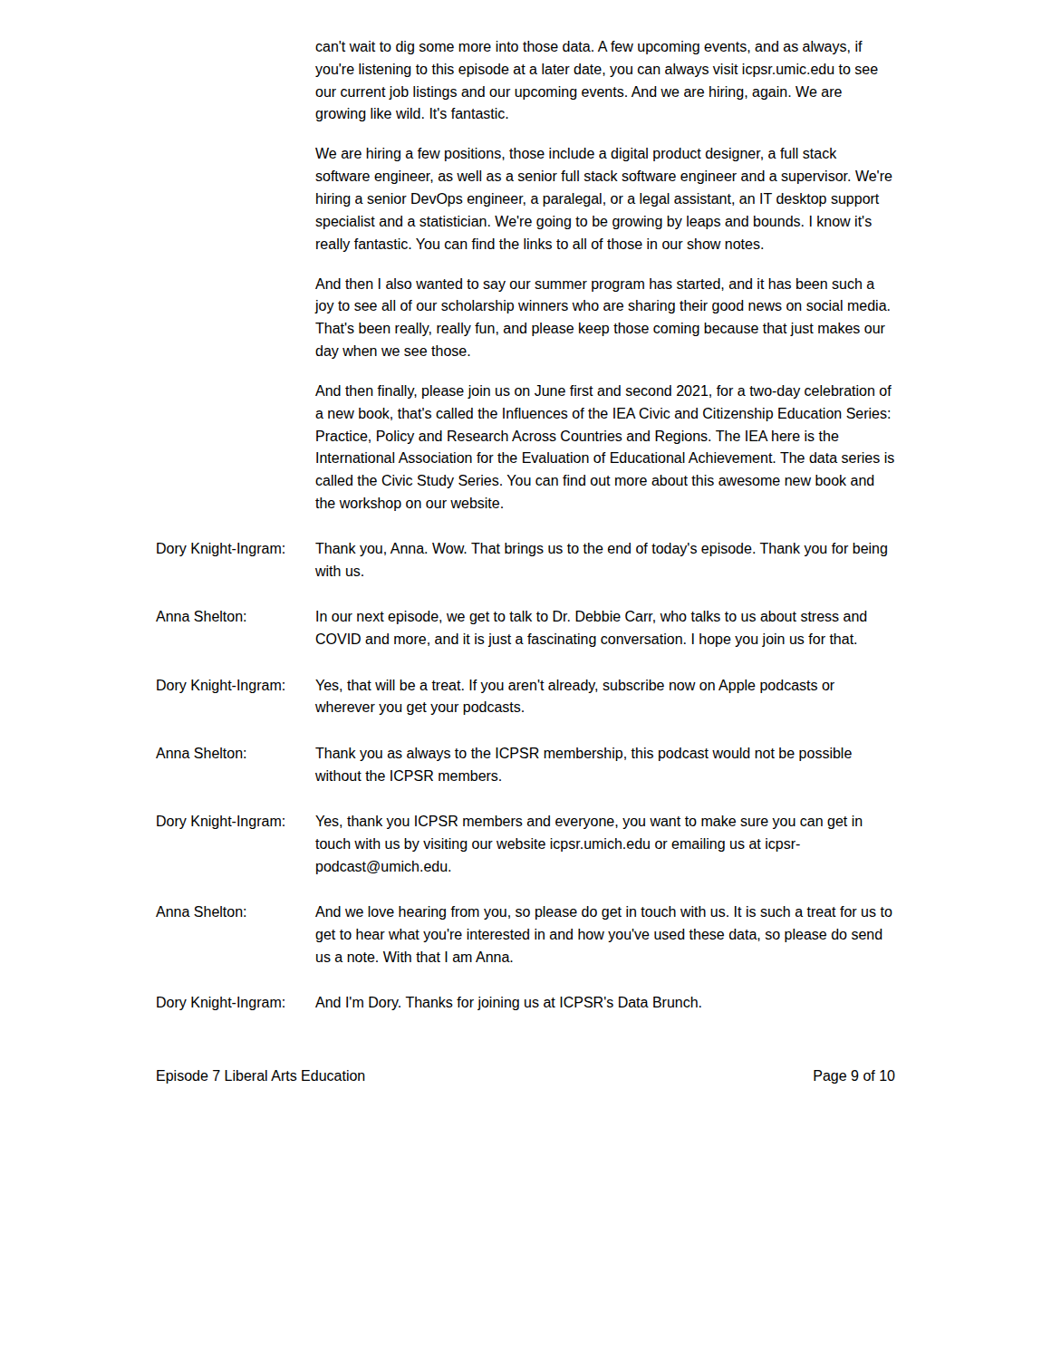can't wait to dig some more into those data. A few upcoming events, and as always, if you're listening to this episode at a later date, you can always visit icpsr.umic.edu to see our current job listings and our upcoming events. And we are hiring, again. We are growing like wild. It's fantastic.
We are hiring a few positions, those include a digital product designer, a full stack software engineer, as well as a senior full stack software engineer and a supervisor. We're hiring a senior DevOps engineer, a paralegal, or a legal assistant, an IT desktop support specialist and a statistician. We're going to be growing by leaps and bounds. I know it's really fantastic. You can find the links to all of those in our show notes.
And then I also wanted to say our summer program has started, and it has been such a joy to see all of our scholarship winners who are sharing their good news on social media. That's been really, really fun, and please keep those coming because that just makes our day when we see those.
And then finally, please join us on June first and second 2021, for a two-day celebration of a new book, that's called the Influences of the IEA Civic and Citizenship Education Series: Practice, Policy and Research Across Countries and Regions. The IEA here is the International Association for the Evaluation of Educational Achievement. The data series is called the Civic Study Series. You can find out more about this awesome new book and the workshop on our website.
Dory Knight-Ingram:
Thank you, Anna. Wow. That brings us to the end of today's episode. Thank you for being with us.
Anna Shelton:
In our next episode, we get to talk to Dr. Debbie Carr, who talks to us about stress and COVID and more, and it is just a fascinating conversation. I hope you join us for that.
Dory Knight-Ingram:
Yes, that will be a treat. If you aren't already, subscribe now on Apple podcasts or wherever you get your podcasts.
Anna Shelton:
Thank you as always to the ICPSR membership, this podcast would not be possible without the ICPSR members.
Dory Knight-Ingram:
Yes, thank you ICPSR members and everyone, you want to make sure you can get in touch with us by visiting our website icpsr.umich.edu or emailing us at icpsr-podcast@umich.edu.
Anna Shelton:
And we love hearing from you, so please do get in touch with us. It is such a treat for us to get to hear what you're interested in and how you've used these data, so please do send us a note. With that I am Anna.
Dory Knight-Ingram:
And I'm Dory. Thanks for joining us at ICPSR's Data Brunch.
Episode 7 Liberal Arts Education Page 9 of 10